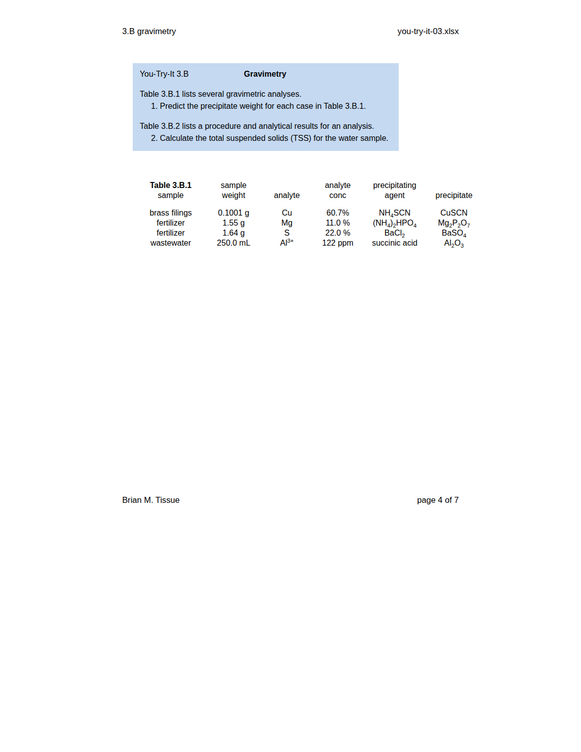3.B gravimetry
you-try-it-03.xlsx
You-Try-It 3.B Gravimetry
Table 3.B.1 lists several gravimetric analyses.
1. Predict the precipitate weight for each case in Table 3.B.1.
Table 3.B.2 lists a procedure and analytical results for an analysis.
2. Calculate the total suspended solids (TSS) for the water sample.
| Table 3.B.1 | sample | | analyte | precipitating | |
| --- | --- | --- | --- | --- | --- |
| sample | weight | analyte | conc | agent | precipitate |
| brass filings | 0.1001 g | Cu | 60.7% | NH 4 SCN | CuSCN |
| fertilizer | 1.55 g | Mg | 11.0 % | (NH 4 ) 2 HPO 4 | Mg 2 P 2 O 7 |
| fertilizer | 1.64 g | S | 22.0 % | BaCl 2 | BaSO 4 |
| wastewater | 250.0 mL | Al 3+ | 122 ppm | succinic acid | Al 2 O 3 |
Brian M. Tissue
page 4 of 7